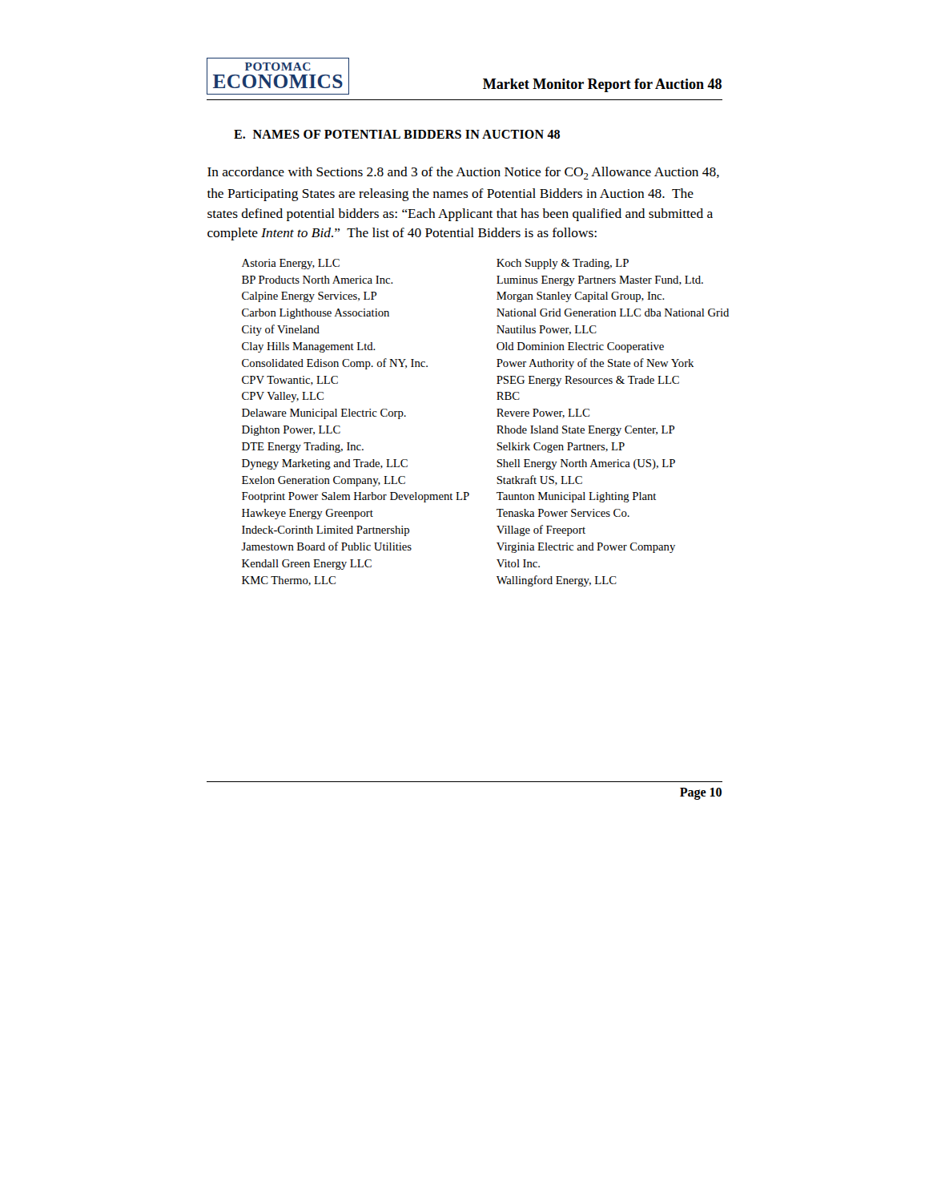POTOMAC ECONOMICS
Market Monitor Report for Auction 48
E. NAMES OF POTENTIAL BIDDERS IN AUCTION 48
In accordance with Sections 2.8 and 3 of the Auction Notice for CO2 Allowance Auction 48, the Participating States are releasing the names of Potential Bidders in Auction 48. The states defined potential bidders as: “Each Applicant that has been qualified and submitted a complete Intent to Bid.” The list of 40 Potential Bidders is as follows:
Astoria Energy, LLC
BP Products North America Inc.
Calpine Energy Services, LP
Carbon Lighthouse Association
City of Vineland
Clay Hills Management Ltd.
Consolidated Edison Comp. of NY, Inc.
CPV Towantic, LLC
CPV Valley, LLC
Delaware Municipal Electric Corp.
Dighton Power, LLC
DTE Energy Trading, Inc.
Dynegy Marketing and Trade, LLC
Exelon Generation Company, LLC
Footprint Power Salem Harbor Development LP
Hawkeye Energy Greenport
Indeck-Corinth Limited Partnership
Jamestown Board of Public Utilities
Kendall Green Energy LLC
KMC Thermo, LLC
Koch Supply & Trading, LP
Luminus Energy Partners Master Fund, Ltd.
Morgan Stanley Capital Group, Inc.
National Grid Generation LLC dba National Grid
Nautilus Power, LLC
Old Dominion Electric Cooperative
Power Authority of the State of New York
PSEG Energy Resources & Trade LLC
RBC
Revere Power, LLC
Rhode Island State Energy Center, LP
Selkirk Cogen Partners, LP
Shell Energy North America (US), LP
Statkraft US, LLC
Taunton Municipal Lighting Plant
Tenaska Power Services Co.
Village of Freeport
Virginia Electric and Power Company
Vitol Inc.
Wallingford Energy, LLC
Page 10